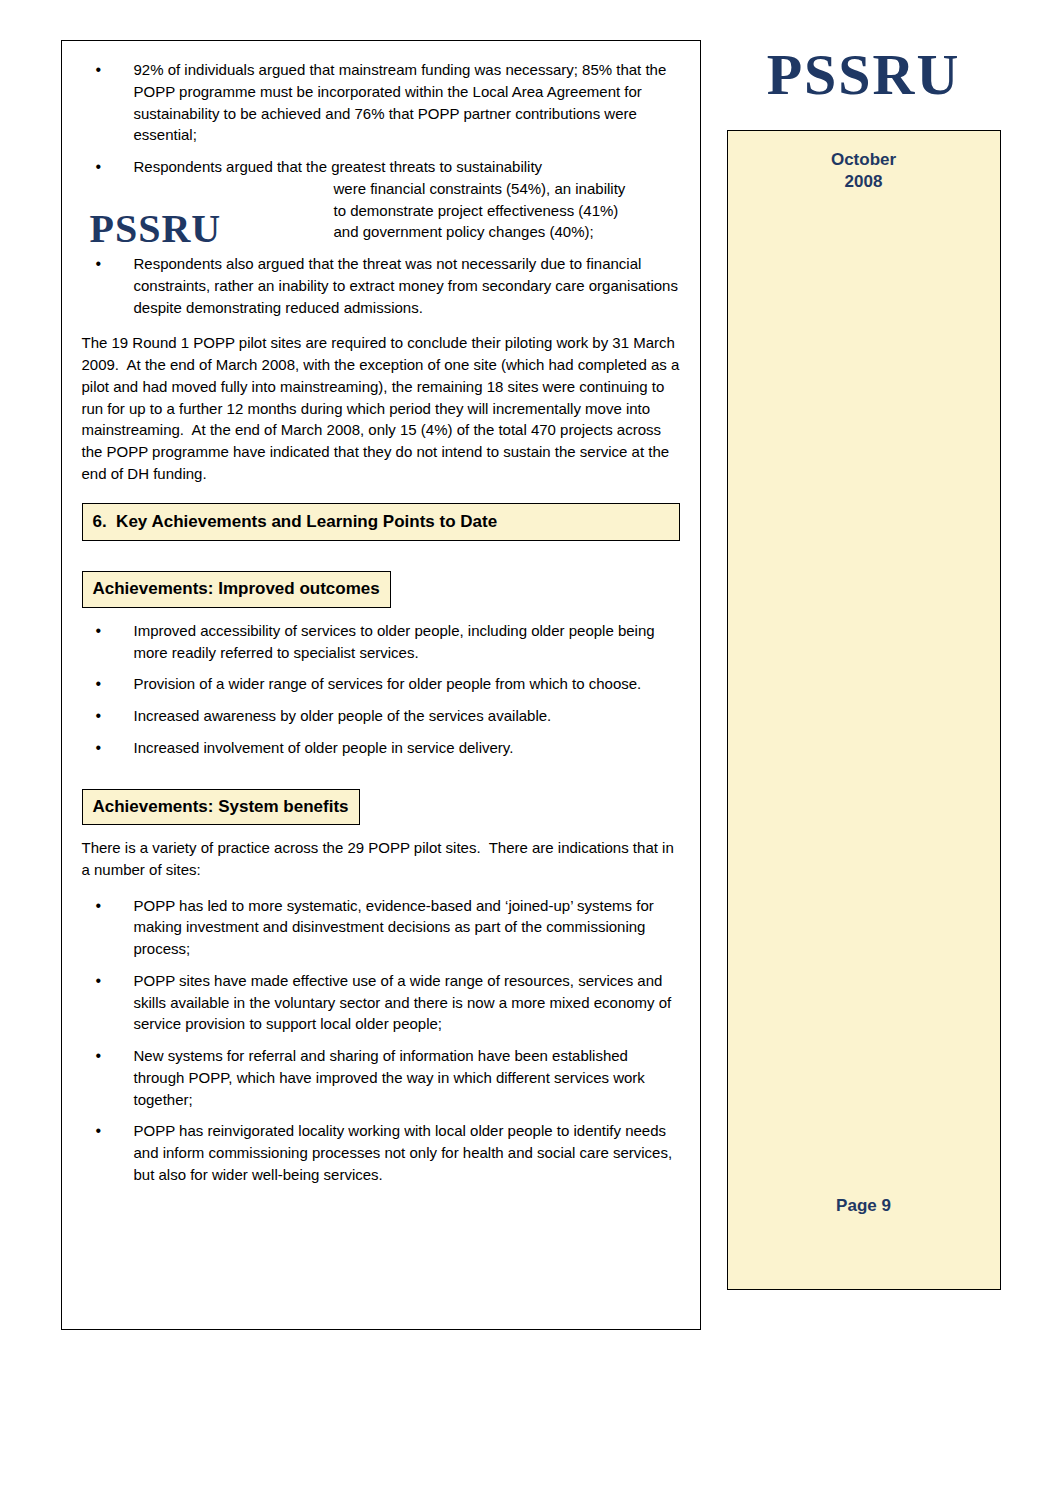PSSRU
92% of individuals argued that mainstream funding was necessary; 85% that the POPP programme must be incorporated within the Local Area Agreement for sustainability to be achieved and 76% that POPP partner contributions were essential;
Respondents argued that the greatest threats to sustainability were financial constraints (54%), an inability to demonstrate project effectiveness (41%) and government policy changes (40%);
Respondents also argued that the threat was not necessarily due to financial constraints, rather an inability to extract money from secondary care organisations despite demonstrating reduced admissions.
The 19 Round 1 POPP pilot sites are required to conclude their piloting work by 31 March 2009. At the end of March 2008, with the exception of one site (which had completed as a pilot and had moved fully into mainstreaming), the remaining 18 sites were continuing to run for up to a further 12 months during which period they will incrementally move into mainstreaming. At the end of March 2008, only 15 (4%) of the total 470 projects across the POPP programme have indicated that they do not intend to sustain the service at the end of DH funding.
6. Key Achievements and Learning Points to Date
Achievements: Improved outcomes
Improved accessibility of services to older people, including older people being more readily referred to specialist services.
Provision of a wider range of services for older people from which to choose.
Increased awareness by older people of the services available.
Increased involvement of older people in service delivery.
Achievements: System benefits
There is a variety of practice across the 29 POPP pilot sites. There are indications that in a number of sites:
POPP has led to more systematic, evidence-based and ‘joined-up’ systems for making investment and disinvestment decisions as part of the commissioning process;
POPP sites have made effective use of a wide range of resources, services and skills available in the voluntary sector and there is now a more mixed economy of service provision to support local older people;
New systems for referral and sharing of information have been established through POPP, which have improved the way in which different services work together;
POPP has reinvigorated locality working with local older people to identify needs and inform commissioning processes not only for health and social care services, but also for wider well-being services.
PSSRU
October
2008
Page 9